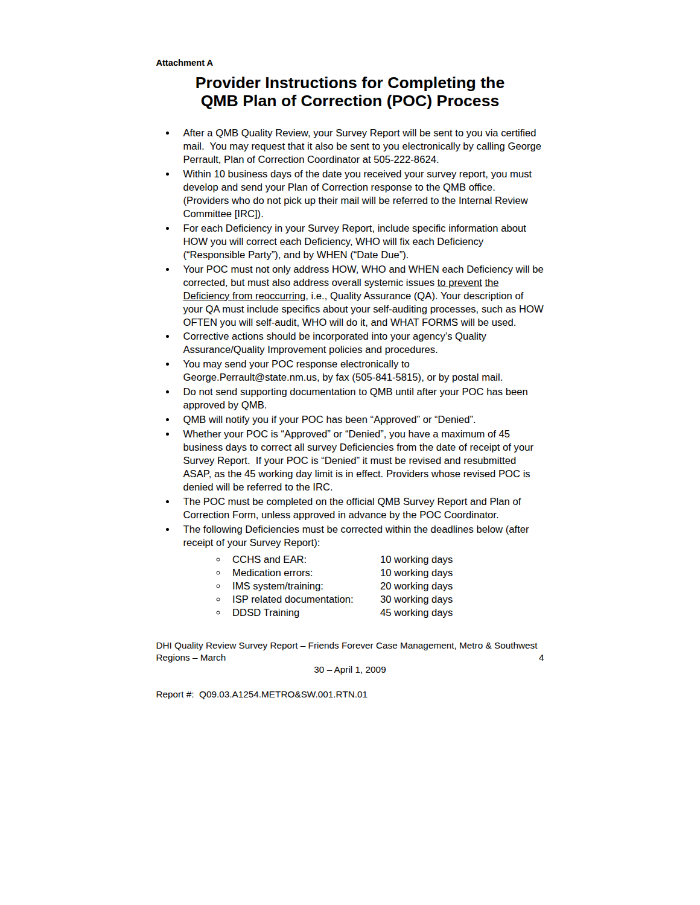Attachment A
Provider Instructions for Completing the
QMB Plan of Correction (POC) Process
After a QMB Quality Review, your Survey Report will be sent to you via certified mail. You may request that it also be sent to you electronically by calling George Perrault, Plan of Correction Coordinator at 505-222-8624.
Within 10 business days of the date you received your survey report, you must develop and send your Plan of Correction response to the QMB office. (Providers who do not pick up their mail will be referred to the Internal Review Committee [IRC]).
For each Deficiency in your Survey Report, include specific information about HOW you will correct each Deficiency, WHO will fix each Deficiency (“Responsible Party”), and by WHEN (“Date Due”).
Your POC must not only address HOW, WHO and WHEN each Deficiency will be corrected, but must also address overall systemic issues to prevent the Deficiency from reoccurring, i.e., Quality Assurance (QA). Your description of your QA must include specifics about your self-auditing processes, such as HOW OFTEN you will self-audit, WHO will do it, and WHAT FORMS will be used.
Corrective actions should be incorporated into your agency’s Quality Assurance/Quality Improvement policies and procedures.
You may send your POC response electronically to George.Perrault@state.nm.us, by fax (505-841-5815), or by postal mail.
Do not send supporting documentation to QMB until after your POC has been approved by QMB.
QMB will notify you if your POC has been “Approved” or “Denied”.
Whether your POC is “Approved” or “Denied”, you have a maximum of 45 business days to correct all survey Deficiencies from the date of receipt of your Survey Report. If your POC is “Denied” it must be revised and resubmitted ASAP, as the 45 working day limit is in effect. Providers whose revised POC is denied will be referred to the IRC.
The POC must be completed on the official QMB Survey Report and Plan of Correction Form, unless approved in advance by the POC Coordinator.
The following Deficiencies must be corrected within the deadlines below (after receipt of your Survey Report):
CCHS and EAR: 10 working days
Medication errors: 10 working days
IMS system/training: 20 working days
ISP related documentation: 30 working days
DDSD Training45 working days
DHI Quality Review Survey Report – Friends Forever Case Management, Metro & Southwest Regions – March4
30 – April 1, 2009
Report #: Q09.03.A1254.METRO&SW.001.RTN.01